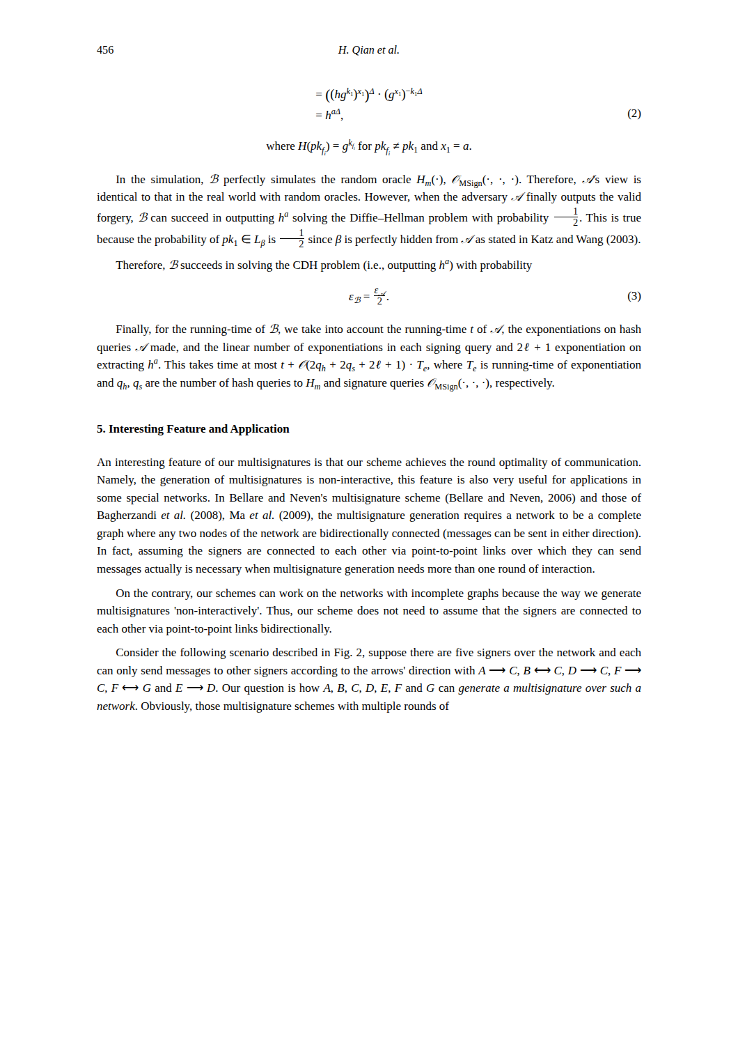456
H. Qian et al.
456
=
((hgk1)x1)Δ · (gx1)−k1Δ
=
haΔ,
(2)
where H(pkfi) = gkfi for pkfi ≠ pk1 and x1 = a.
In the simulation, ℬ perfectly simulates the random oracle Hm(·), 𝒪MSign(·, ·, ·). Therefore, 𝒜's view is identical to that in the real world with random oracles. However, when the adversary 𝒜 finally outputs the valid forgery, ℬ can succeed in outputting ha solving the Diffie–Hellman problem with probability 12. This is true because the probability of pk1 ∈ Lβ is 12 since β is perfectly hidden from 𝒜 as stated in Katz and Wang (2003).
Therefore, ℬ succeeds in solving the CDH problem (i.e., outputting ha) with probability
εℬ = ε𝒜 2. (3)
Finally, for the running-time of ℬ, we take into account the running-time t of 𝒜, the exponentiations on hash queries 𝒜 made, and the linear number of exponentiations in each signing query and 2ℓ + 1 exponentiation on extracting ha. This takes time at most t + 𝒪(2qh + 2qs + 2ℓ + 1) · Te, where Te is running-time of exponentiation and qh, qs are the number of hash queries to Hm and signature queries 𝒪MSign(·, ·, ·), respectively.
5. Interesting Feature and Application
An interesting feature of our multisignatures is that our scheme achieves the round optimality of communication. Namely, the generation of multisignatures is non-interactive, this feature is also very useful for applications in some special networks. In Bellare and Neven's multisignature scheme (Bellare and Neven, 2006) and those of Bagherzandi et al. (2008), Ma et al. (2009), the multisignature generation requires a network to be a complete graph where any two nodes of the network are bidirectionally connected (messages can be sent in either direction). In fact, assuming the signers are connected to each other via point-to-point links over which they can send messages actually is necessary when multisignature generation needs more than one round of interaction.
On the contrary, our schemes can work on the networks with incomplete graphs because the way we generate multisignatures 'non-interactively'. Thus, our scheme does not need to assume that the signers are connected to each other via point-to-point links bidirectionally.
Consider the following scenario described in Fig. 2, suppose there are five signers over the network and each can only send messages to other signers according to the arrows' direction with A ⟶ C, B ⟷ C, D ⟶ C, F ⟶ C, F ⟷ G and E ⟶ D. Our question is how A, B, C, D, E, F and G can generate a multisignature over such a network. Obviously, those multisignature schemes with multiple rounds of